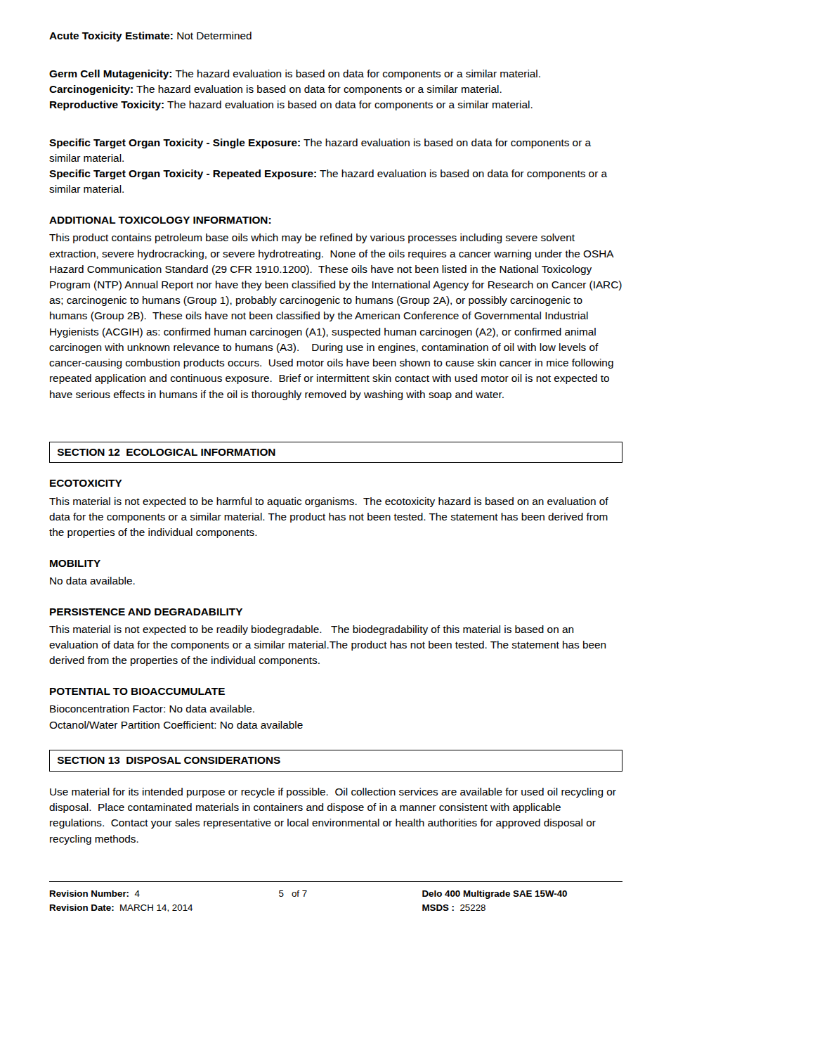Acute Toxicity Estimate: Not Determined
Germ Cell Mutagenicity: The hazard evaluation is based on data for components or a similar material.
Carcinogenicity: The hazard evaluation is based on data for components or a similar material.
Reproductive Toxicity: The hazard evaluation is based on data for components or a similar material.
Specific Target Organ Toxicity - Single Exposure: The hazard evaluation is based on data for components or a similar material.
Specific Target Organ Toxicity - Repeated Exposure: The hazard evaluation is based on data for components or a similar material.
ADDITIONAL TOXICOLOGY INFORMATION:
This product contains petroleum base oils which may be refined by various processes including severe solvent extraction, severe hydrocracking, or severe hydrotreating. None of the oils requires a cancer warning under the OSHA Hazard Communication Standard (29 CFR 1910.1200). These oils have not been listed in the National Toxicology Program (NTP) Annual Report nor have they been classified by the International Agency for Research on Cancer (IARC) as; carcinogenic to humans (Group 1), probably carcinogenic to humans (Group 2A), or possibly carcinogenic to humans (Group 2B). These oils have not been classified by the American Conference of Governmental Industrial Hygienists (ACGIH) as: confirmed human carcinogen (A1), suspected human carcinogen (A2), or confirmed animal carcinogen with unknown relevance to humans (A3). During use in engines, contamination of oil with low levels of cancer-causing combustion products occurs. Used motor oils have been shown to cause skin cancer in mice following repeated application and continuous exposure. Brief or intermittent skin contact with used motor oil is not expected to have serious effects in humans if the oil is thoroughly removed by washing with soap and water.
SECTION 12 ECOLOGICAL INFORMATION
ECOTOXICITY
This material is not expected to be harmful to aquatic organisms. The ecotoxicity hazard is based on an evaluation of data for the components or a similar material. The product has not been tested. The statement has been derived from the properties of the individual components.
MOBILITY
No data available.
PERSISTENCE AND DEGRADABILITY
This material is not expected to be readily biodegradable. The biodegradability of this material is based on an evaluation of data for the components or a similar material.The product has not been tested. The statement has been derived from the properties of the individual components.
POTENTIAL TO BIOACCUMULATE
Bioconcentration Factor: No data available.
Octanol/Water Partition Coefficient: No data available
SECTION 13 DISPOSAL CONSIDERATIONS
Use material for its intended purpose or recycle if possible. Oil collection services are available for used oil recycling or disposal. Place contaminated materials in containers and dispose of in a manner consistent with applicable regulations. Contact your sales representative or local environmental or health authorities for approved disposal or recycling methods.
| Revision Number: 4 | 5 of 7 | Delo 400 Multigrade SAE 15W-40 |
| Revision Date: MARCH 14, 2014 | | MSDS : 25228 |